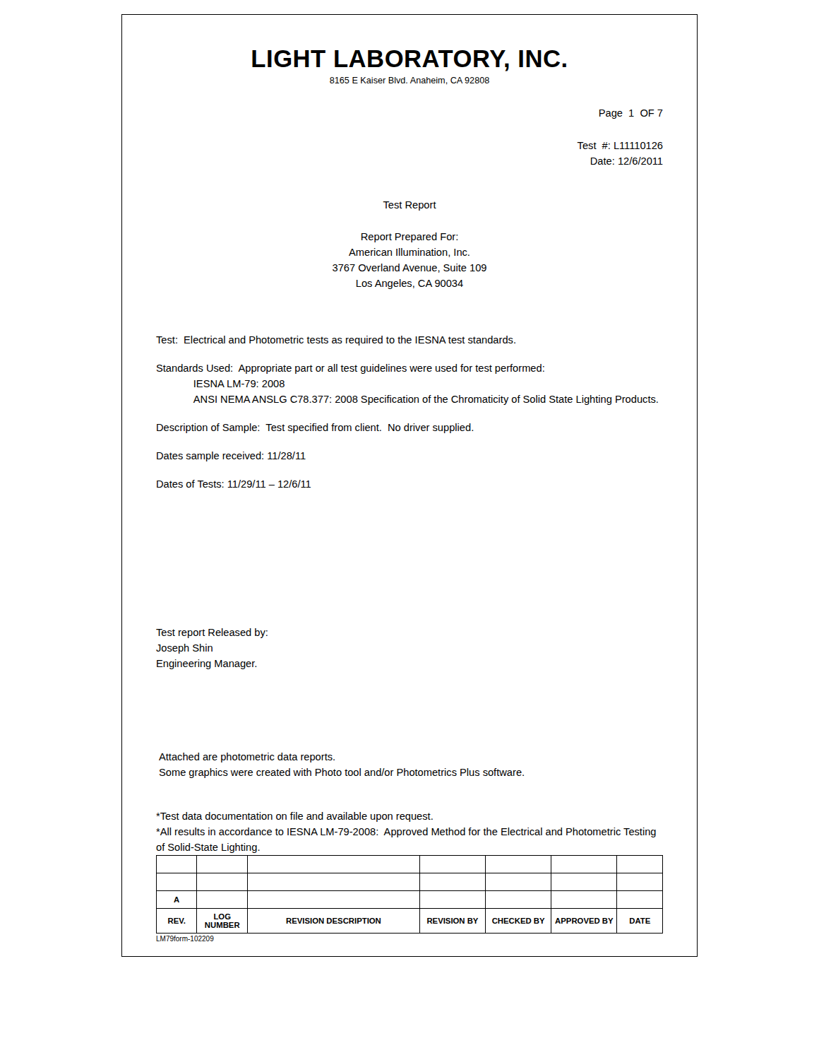LIGHT LABORATORY, INC.
8165 E Kaiser Blvd. Anaheim, CA 92808
Page 1 OF 7
Test #: L11110126
Date: 12/6/2011
Test Report
Report Prepared For:
American Illumination, Inc.
3767 Overland Avenue, Suite 109
Los Angeles, CA 90034
Test: Electrical and Photometric tests as required to the IESNA test standards.
Standards Used: Appropriate part or all test guidelines were used for test performed: IESNA LM-79: 2008 ANSI NEMA ANSLG C78.377: 2008 Specification of the Chromaticity of Solid State Lighting Products.
Description of Sample: Test specified from client. No driver supplied.
Dates sample received: 11/28/11
Dates of Tests: 11/29/11 – 12/6/11
Test report Released by:
Joseph Shin
Engineering Manager.
Attached are photometric data reports.
Some graphics were created with Photo tool and/or Photometrics Plus software.
*Test data documentation on file and available upon request.
*All results in accordance to IESNA LM-79-2008: Approved Method for the Electrical and Photometric Testing of Solid-State Lighting.
| A | | | | | | |
| REV. | LOG NUMBER | REVISION DESCRIPTION | REVISION BY | CHECKED BY | APPROVED BY | DATE |
LM79form-102209